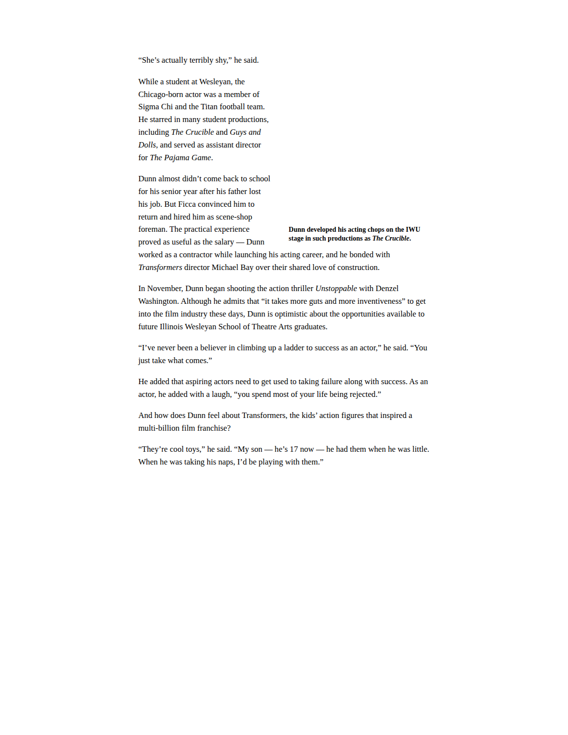“She’s actually terribly shy,” he said.
Dunn developed his acting chops on the IWU stage in such productions as The Crucible.
While a student at Wesleyan, the Chicago-born actor was a member of Sigma Chi and the Titan football team. He starred in many student productions, including The Crucible and Guys and Dolls, and served as assistant director for The Pajama Game.
Dunn almost didn’t come back to school for his senior year after his father lost his job. But Ficca convinced him to return and hired him as scene-shop foreman. The practical experience proved as useful as the salary — Dunn worked as a contractor while launching his acting career, and he bonded with Transformers director Michael Bay over their shared love of construction.
In November, Dunn began shooting the action thriller Unstoppable with Denzel Washington. Although he admits that “it takes more guts and more inventiveness” to get into the film industry these days, Dunn is optimistic about the opportunities available to future Illinois Wesleyan School of Theatre Arts graduates.
“I’ve never been a believer in climbing up a ladder to success as an actor,” he said. “You just take what comes.”
He added that aspiring actors need to get used to taking failure along with success. As an actor, he added with a laugh, “you spend most of your life being rejected.”
And how does Dunn feel about Transformers, the kids’ action figures that inspired a multi-billion film franchise?
“They’re cool toys,” he said. “My son — he’s 17 now — he had them when he was little. When he was taking his naps, I’d be playing with them.”